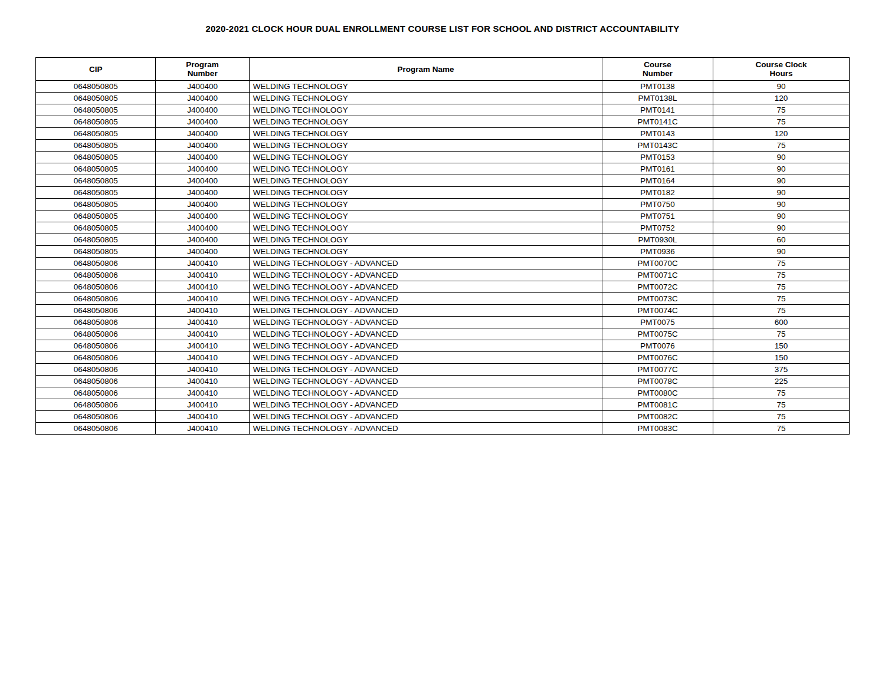2020-2021 CLOCK HOUR DUAL ENROLLMENT COURSE LIST FOR SCHOOL AND DISTRICT ACCOUNTABILITY
| CIP | Program Number | Program Name | Course Number | Course Clock Hours |
| --- | --- | --- | --- | --- |
| 0648050805 | J400400 | WELDING TECHNOLOGY | PMT0138 | 90 |
| 0648050805 | J400400 | WELDING TECHNOLOGY | PMT0138L | 120 |
| 0648050805 | J400400 | WELDING TECHNOLOGY | PMT0141 | 75 |
| 0648050805 | J400400 | WELDING TECHNOLOGY | PMT0141C | 75 |
| 0648050805 | J400400 | WELDING TECHNOLOGY | PMT0143 | 120 |
| 0648050805 | J400400 | WELDING TECHNOLOGY | PMT0143C | 75 |
| 0648050805 | J400400 | WELDING TECHNOLOGY | PMT0153 | 90 |
| 0648050805 | J400400 | WELDING TECHNOLOGY | PMT0161 | 90 |
| 0648050805 | J400400 | WELDING TECHNOLOGY | PMT0164 | 90 |
| 0648050805 | J400400 | WELDING TECHNOLOGY | PMT0182 | 90 |
| 0648050805 | J400400 | WELDING TECHNOLOGY | PMT0750 | 90 |
| 0648050805 | J400400 | WELDING TECHNOLOGY | PMT0751 | 90 |
| 0648050805 | J400400 | WELDING TECHNOLOGY | PMT0752 | 90 |
| 0648050805 | J400400 | WELDING TECHNOLOGY | PMT0930L | 60 |
| 0648050805 | J400400 | WELDING TECHNOLOGY | PMT0936 | 90 |
| 0648050806 | J400410 | WELDING TECHNOLOGY - ADVANCED | PMT0070C | 75 |
| 0648050806 | J400410 | WELDING TECHNOLOGY - ADVANCED | PMT0071C | 75 |
| 0648050806 | J400410 | WELDING TECHNOLOGY - ADVANCED | PMT0072C | 75 |
| 0648050806 | J400410 | WELDING TECHNOLOGY - ADVANCED | PMT0073C | 75 |
| 0648050806 | J400410 | WELDING TECHNOLOGY - ADVANCED | PMT0074C | 75 |
| 0648050806 | J400410 | WELDING TECHNOLOGY - ADVANCED | PMT0075 | 600 |
| 0648050806 | J400410 | WELDING TECHNOLOGY - ADVANCED | PMT0075C | 75 |
| 0648050806 | J400410 | WELDING TECHNOLOGY - ADVANCED | PMT0076 | 150 |
| 0648050806 | J400410 | WELDING TECHNOLOGY - ADVANCED | PMT0076C | 150 |
| 0648050806 | J400410 | WELDING TECHNOLOGY - ADVANCED | PMT0077C | 375 |
| 0648050806 | J400410 | WELDING TECHNOLOGY - ADVANCED | PMT0078C | 225 |
| 0648050806 | J400410 | WELDING TECHNOLOGY - ADVANCED | PMT0080C | 75 |
| 0648050806 | J400410 | WELDING TECHNOLOGY - ADVANCED | PMT0081C | 75 |
| 0648050806 | J400410 | WELDING TECHNOLOGY - ADVANCED | PMT0082C | 75 |
| 0648050806 | J400410 | WELDING TECHNOLOGY - ADVANCED | PMT0083C | 75 |